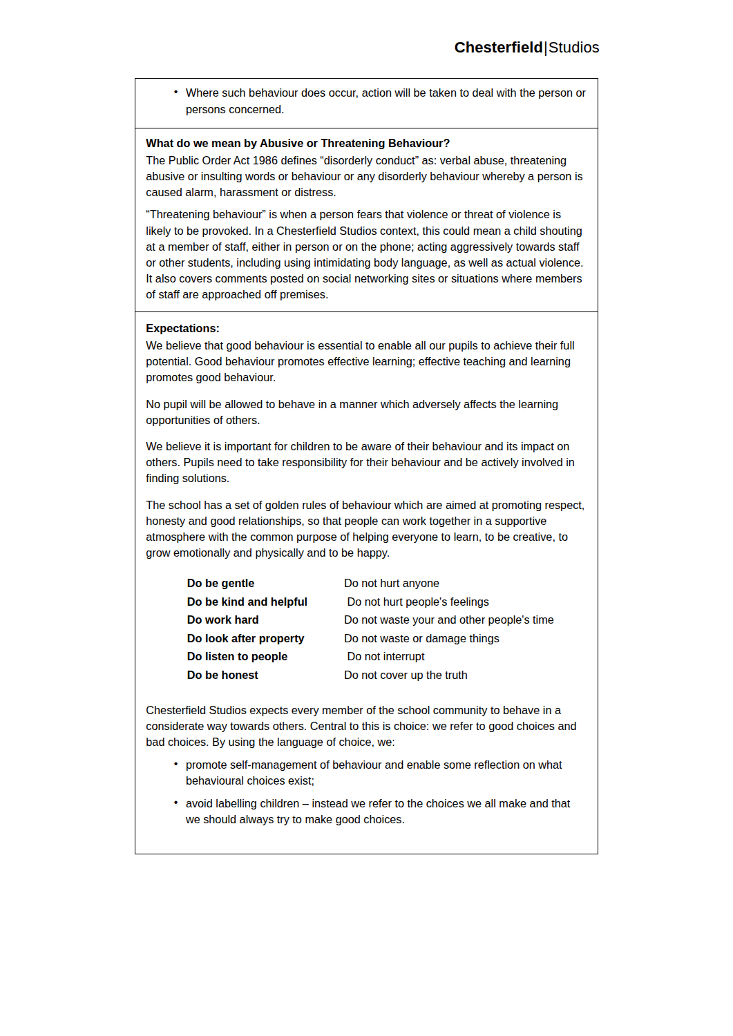Chesterfield|Studios
Where such behaviour does occur, action will be taken to deal with the person or persons concerned.
What do we mean by Abusive or Threatening Behaviour?
The Public Order Act 1986 defines “disorderly conduct” as: verbal abuse, threatening abusive or insulting words or behaviour or any disorderly behaviour whereby a person is caused alarm, harassment or distress.
“Threatening behaviour” is when a person fears that violence or threat of violence is likely to be provoked. In a Chesterfield Studios context, this could mean a child shouting at a member of staff, either in person or on the phone; acting aggressively towards staff or other students, including using intimidating body language, as well as actual violence. It also covers comments posted on social networking sites or situations where members of staff are approached off premises.
Expectations:
We believe that good behaviour is essential to enable all our pupils to achieve their full potential. Good behaviour promotes effective learning; effective teaching and learning promotes good behaviour.
No pupil will be allowed to behave in a manner which adversely affects the learning opportunities of others.
We believe it is important for children to be aware of their behaviour and its impact on others. Pupils need to take responsibility for their behaviour and be actively involved in finding solutions.
The school has a set of golden rules of behaviour which are aimed at promoting respect, honesty and good relationships, so that people can work together in a supportive atmosphere with the common purpose of helping everyone to learn, to be creative, to grow emotionally and physically and to be happy.
| Do be gentle | Do not hurt anyone |
| Do be kind and helpful | Do not hurt people's feelings |
| Do work hard | Do not waste your and other people's time |
| Do look after property | Do not waste or damage things |
| Do listen to people | Do not interrupt |
| Do be honest | Do not cover up the truth |
Chesterfield Studios expects every member of the school community to behave in a considerate way towards others. Central to this is choice: we refer to good choices and bad choices. By using the language of choice, we:
promote self-management of behaviour and enable some reflection on what behavioural choices exist;
avoid labelling children – instead we refer to the choices we all make and that we should always try to make good choices.